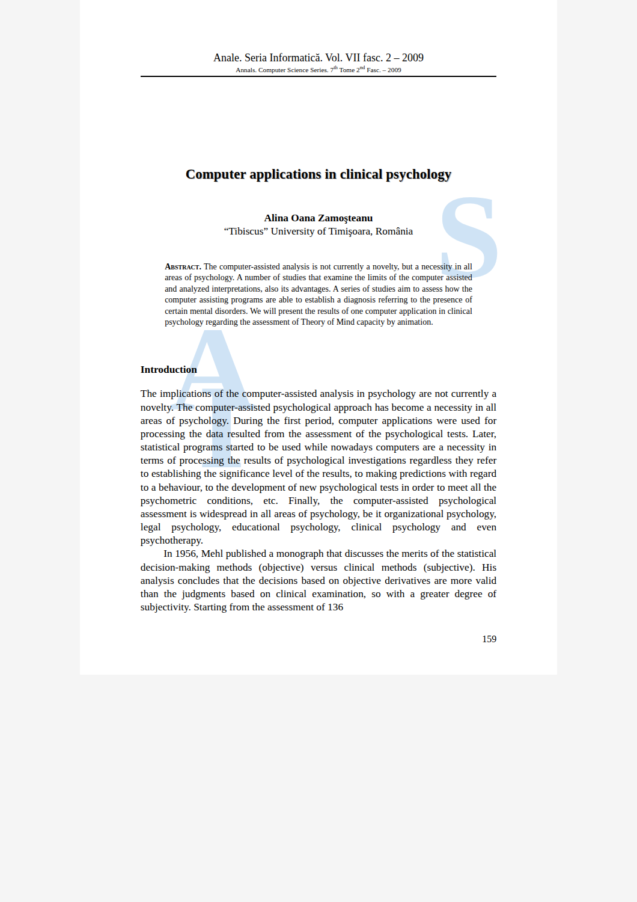S
A
I
Anale. Seria Informatică. Vol. VII fasc. 2 – 2009
Annals. Computer Science Series. 7th Tome 2nd Fasc. – 2009
Computer applications in clinical psychology
Alina Oana Zamoşteanu
“Tibiscus” University of Timişoara, România
Abstract. The computer-assisted analysis is not currently a novelty, but a necessity in all areas of psychology. A number of studies that examine the limits of the computer assisted and analyzed interpretations, also its advantages. A series of studies aim to assess how the computer assisting programs are able to establish a diagnosis referring to the presence of certain mental disorders. We will present the results of one computer application in clinical psychology regarding the assessment of Theory of Mind capacity by animation.
Introduction
The implications of the computer-assisted analysis in psychology are not currently a novelty. The computer-assisted psychological approach has become a necessity in all areas of psychology. During the first period, computer applications were used for processing the data resulted from the assessment of the psychological tests. Later, statistical programs started to be used while nowadays computers are a necessity in terms of processing the results of psychological investigations regardless they refer to establishing the significance level of the results, to making predictions with regard to a behaviour, to the development of new psychological tests in order to meet all the psychometric conditions, etc. Finally, the computer-assisted psychological assessment is widespread in all areas of psychology, be it organizational psychology, legal psychology, educational psychology, clinical psychology and even psychotherapy.
In 1956, Mehl published a monograph that discusses the merits of the statistical decision-making methods (objective) versus clinical methods (subjective). His analysis concludes that the decisions based on objective derivatives are more valid than the judgments based on clinical examination, so with a greater degree of subjectivity. Starting from the assessment of 136
159